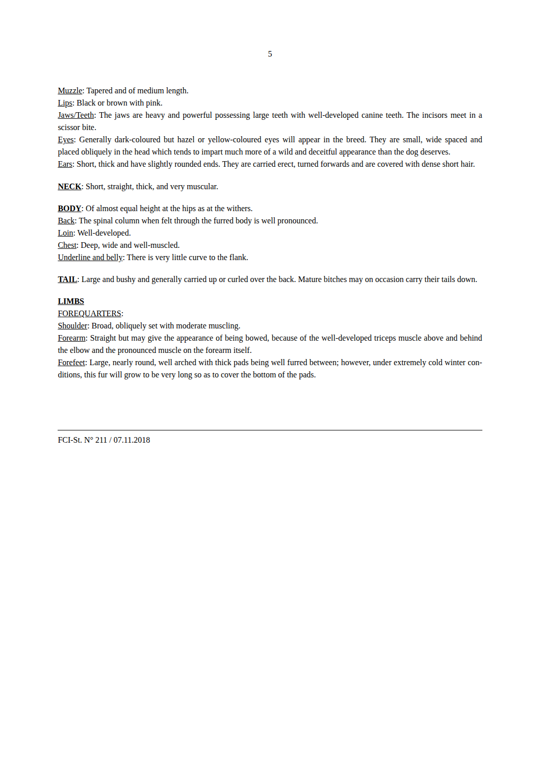5
Muzzle: Tapered and of medium length.
Lips: Black or brown with pink.
Jaws/Teeth: The jaws are heavy and powerful possessing large teeth with well-developed canine teeth. The incisors meet in a scissor bite.
Eyes: Generally dark-coloured but hazel or yellow-coloured eyes will appear in the breed. They are small, wide spaced and placed obliquely in the head which tends to impart much more of a wild and deceitful appearance than the dog deserves.
Ears: Short, thick and have slightly rounded ends. They are carried erect, turned forwards and are covered with dense short hair.
NECK: Short, straight, thick, and very muscular.
BODY: Of almost equal height at the hips as at the withers.
Back: The spinal column when felt through the furred body is well pronounced.
Loin: Well-developed.
Chest: Deep, wide and well-muscled.
Underline and belly: There is very little curve to the flank.
TAIL: Large and bushy and generally carried up or curled over the back. Mature bitches may on occasion carry their tails down.
LIMBS
FOREQUARTERS:
Shoulder: Broad, obliquely set with moderate muscling.
Forearm: Straight but may give the appearance of being bowed, because of the well-developed triceps muscle above and behind the elbow and the pronounced muscle on the forearm itself.
Forefeet: Large, nearly round, well arched with thick pads being well furred between; however, under extremely cold winter conditions, this fur will grow to be very long so as to cover the bottom of the pads.
FCI-St. N° 211 / 07.11.2018